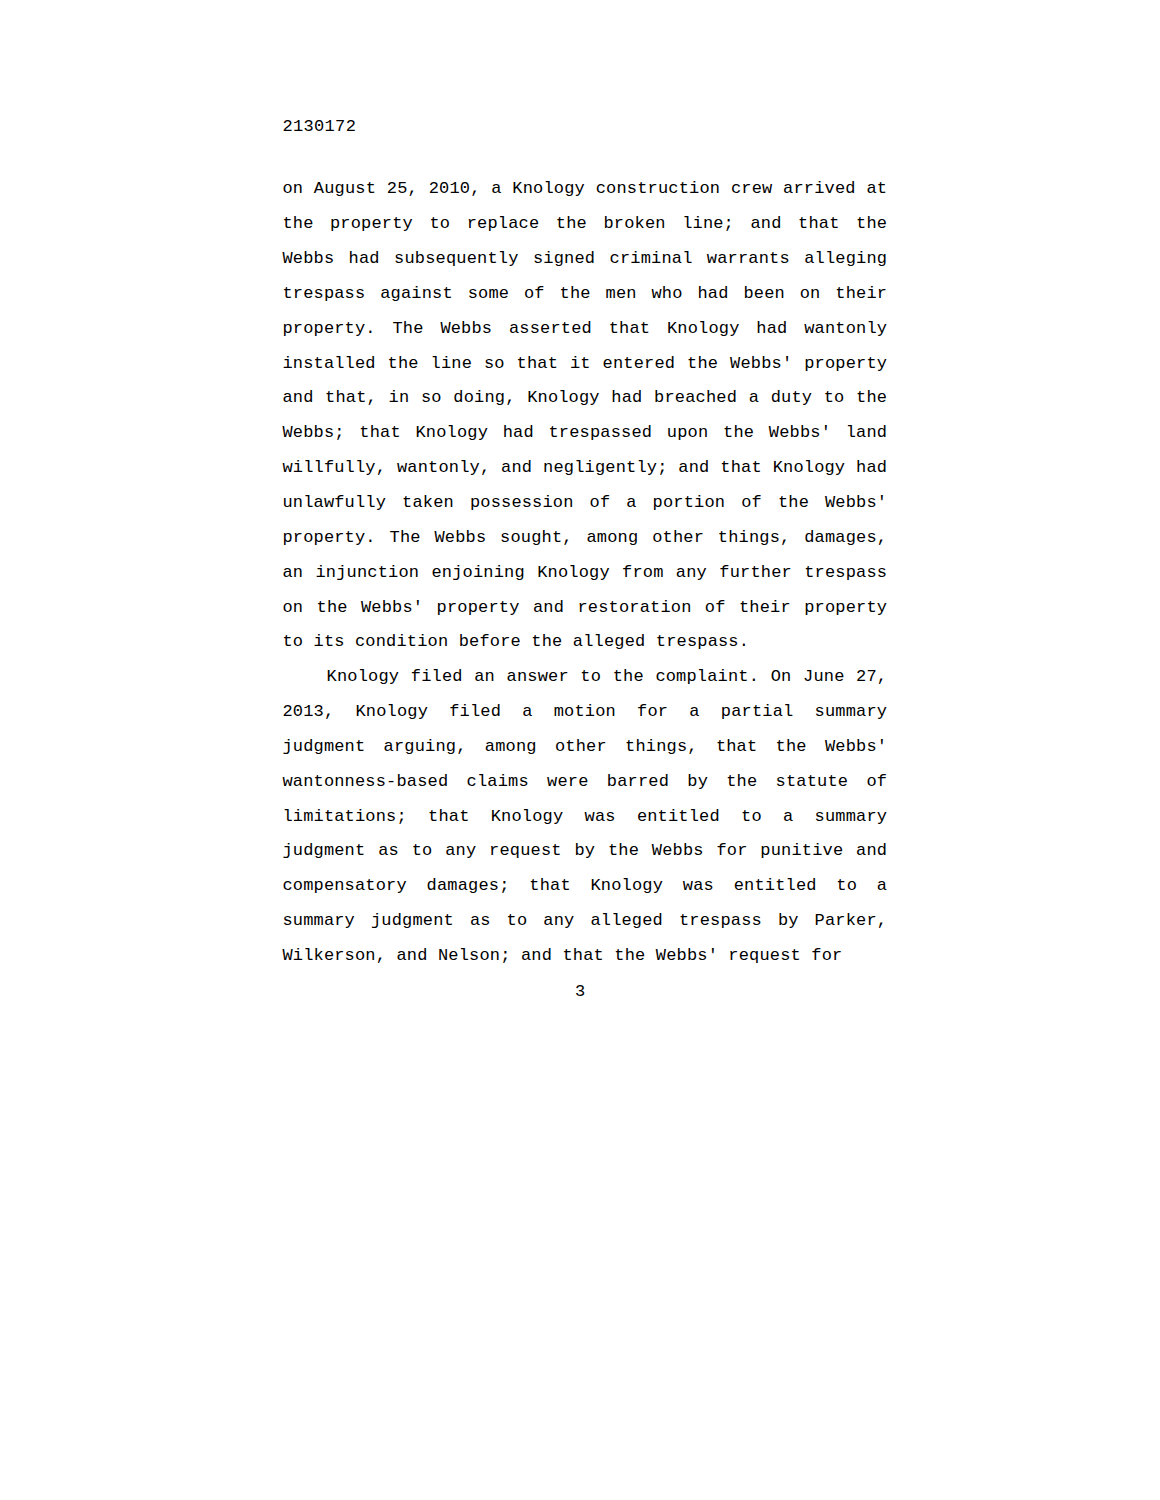2130172
on August 25, 2010, a Knology construction crew arrived at the property to replace the broken line; and that the Webbs had subsequently signed criminal warrants alleging trespass against some of the men who had been on their property. The Webbs asserted that Knology had wantonly installed the line so that it entered the Webbs' property and that, in so doing, Knology had breached a duty to the Webbs; that Knology had trespassed upon the Webbs' land willfully, wantonly, and negligently; and that Knology had unlawfully taken possession of a portion of the Webbs' property. The Webbs sought, among other things, damages, an injunction enjoining Knology from any further trespass on the Webbs' property and restoration of their property to its condition before the alleged trespass.
Knology filed an answer to the complaint. On June 27, 2013, Knology filed a motion for a partial summary judgment arguing, among other things, that the Webbs' wantonness-based claims were barred by the statute of limitations; that Knology was entitled to a summary judgment as to any request by the Webbs for punitive and compensatory damages; that Knology was entitled to a summary judgment as to any alleged trespass by Parker, Wilkerson, and Nelson; and that the Webbs' request for
3